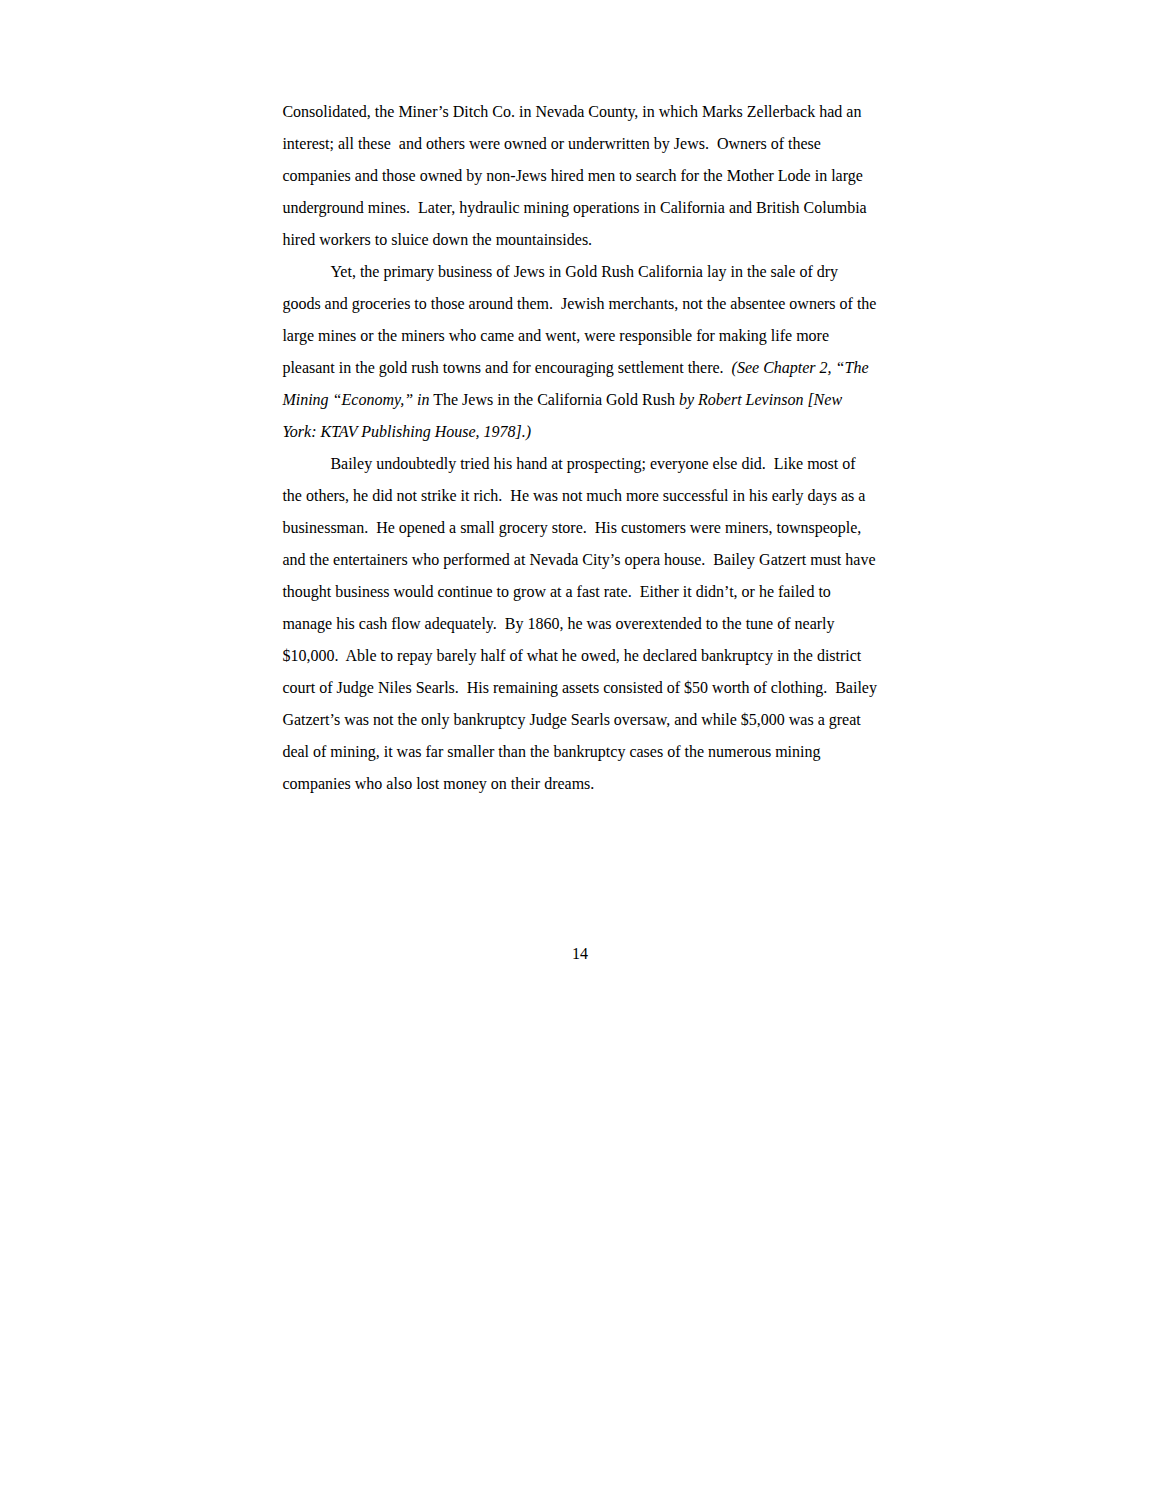Consolidated, the Miner’s Ditch Co. in Nevada County, in which Marks Zellerback had an interest; all these and others were owned or underwritten by Jews. Owners of these companies and those owned by non-Jews hired men to search for the Mother Lode in large underground mines. Later, hydraulic mining operations in California and British Columbia hired workers to sluice down the mountainsides.
Yet, the primary business of Jews in Gold Rush California lay in the sale of dry goods and groceries to those around them. Jewish merchants, not the absentee owners of the large mines or the miners who came and went, were responsible for making life more pleasant in the gold rush towns and for encouraging settlement there. (See Chapter 2, “The Mining “Economy,” in The Jews in the California Gold Rush by Robert Levinson [New York: KTAV Publishing House, 1978].)
Bailey undoubtedly tried his hand at prospecting; everyone else did. Like most of the others, he did not strike it rich. He was not much more successful in his early days as a businessman. He opened a small grocery store. His customers were miners, townspeople, and the entertainers who performed at Nevada City’s opera house. Bailey Gatzert must have thought business would continue to grow at a fast rate. Either it didn’t, or he failed to manage his cash flow adequately. By 1860, he was overextended to the tune of nearly $10,000. Able to repay barely half of what he owed, he declared bankruptcy in the district court of Judge Niles Searls. His remaining assets consisted of $50 worth of clothing. Bailey Gatzert’s was not the only bankruptcy Judge Searls oversaw, and while $5,000 was a great deal of mining, it was far smaller than the bankruptcy cases of the numerous mining companies who also lost money on their dreams.
14